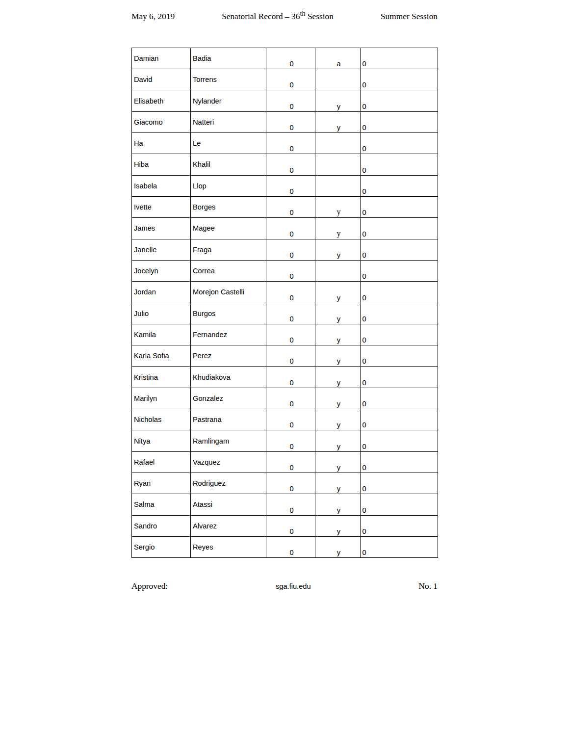May 6, 2019
Senatorial Record – 36th Session
Summer Session
| Damian | Badia | 0 | a | 0 |
| David | Torrens | 0 | | 0 |
| Elisabeth | Nylander | 0 | y | 0 |
| Giacomo | Natteri | 0 | y | 0 |
| Ha | Le | 0 | | 0 |
| Hiba | Khalil | 0 | | 0 |
| Isabela | Llop | 0 | | 0 |
| Ivette | Borges | 0 | y | 0 |
| James | Magee | 0 | y | 0 |
| Janelle | Fraga | 0 | y | 0 |
| Jocelyn | Correa | 0 | | 0 |
| Jordan | Morejon Castelli | 0 | y | 0 |
| Julio | Burgos | 0 | y | 0 |
| Kamila | Fernandez | 0 | y | 0 |
| Karla Sofia | Perez | 0 | y | 0 |
| Kristina | Khudiakova | 0 | y | 0 |
| Marilyn | Gonzalez | 0 | y | 0 |
| Nicholas | Pastrana | 0 | y | 0 |
| Nitya | Ramlingam | 0 | y | 0 |
| Rafael | Vazquez | 0 | y | 0 |
| Ryan | Rodriguez | 0 | y | 0 |
| Salma | Atassi | 0 | y | 0 |
| Sandro | Alvarez | 0 | y | 0 |
| Sergio | Reyes | 0 | y | 0 |
Approved:
sga.fiu.edu
No. 1